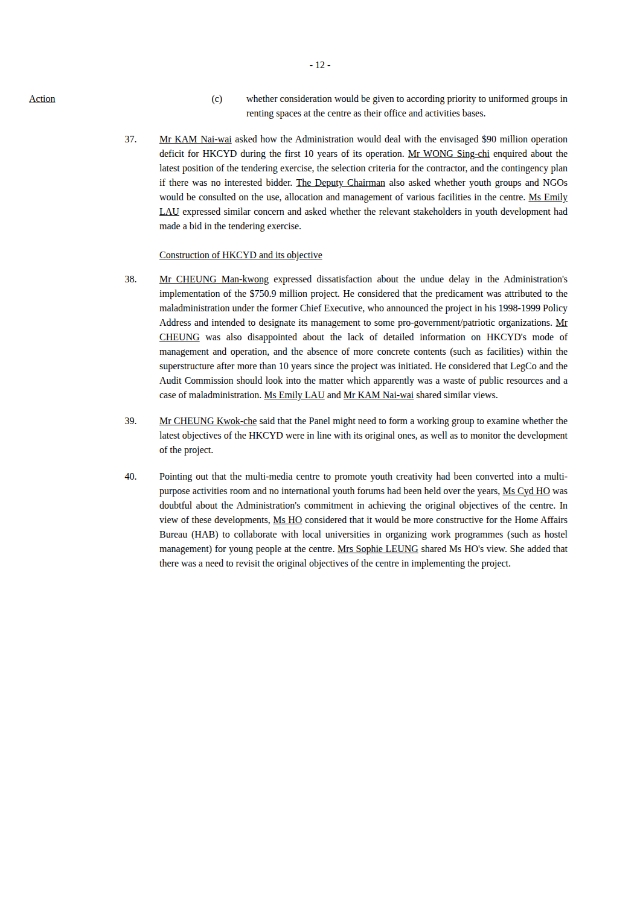- 12 -
Action
(c) whether consideration would be given to according priority to uniformed groups in renting spaces at the centre as their office and activities bases.
37. Mr KAM Nai-wai asked how the Administration would deal with the envisaged $90 million operation deficit for HKCYD during the first 10 years of its operation. Mr WONG Sing-chi enquired about the latest position of the tendering exercise, the selection criteria for the contractor, and the contingency plan if there was no interested bidder. The Deputy Chairman also asked whether youth groups and NGOs would be consulted on the use, allocation and management of various facilities in the centre. Ms Emily LAU expressed similar concern and asked whether the relevant stakeholders in youth development had made a bid in the tendering exercise.
Construction of HKCYD and its objective
38. Mr CHEUNG Man-kwong expressed dissatisfaction about the undue delay in the Administration's implementation of the $750.9 million project. He considered that the predicament was attributed to the maladministration under the former Chief Executive, who announced the project in his 1998-1999 Policy Address and intended to designate its management to some pro-government/patriotic organizations. Mr CHEUNG was also disappointed about the lack of detailed information on HKCYD's mode of management and operation, and the absence of more concrete contents (such as facilities) within the superstructure after more than 10 years since the project was initiated. He considered that LegCo and the Audit Commission should look into the matter which apparently was a waste of public resources and a case of maladministration. Ms Emily LAU and Mr KAM Nai-wai shared similar views.
39. Mr CHEUNG Kwok-che said that the Panel might need to form a working group to examine whether the latest objectives of the HKCYD were in line with its original ones, as well as to monitor the development of the project.
40. Pointing out that the multi-media centre to promote youth creativity had been converted into a multi-purpose activities room and no international youth forums had been held over the years, Ms Cyd HO was doubtful about the Administration's commitment in achieving the original objectives of the centre. In view of these developments, Ms HO considered that it would be more constructive for the Home Affairs Bureau (HAB) to collaborate with local universities in organizing work programmes (such as hostel management) for young people at the centre. Mrs Sophie LEUNG shared Ms HO's view. She added that there was a need to revisit the original objectives of the centre in implementing the project.